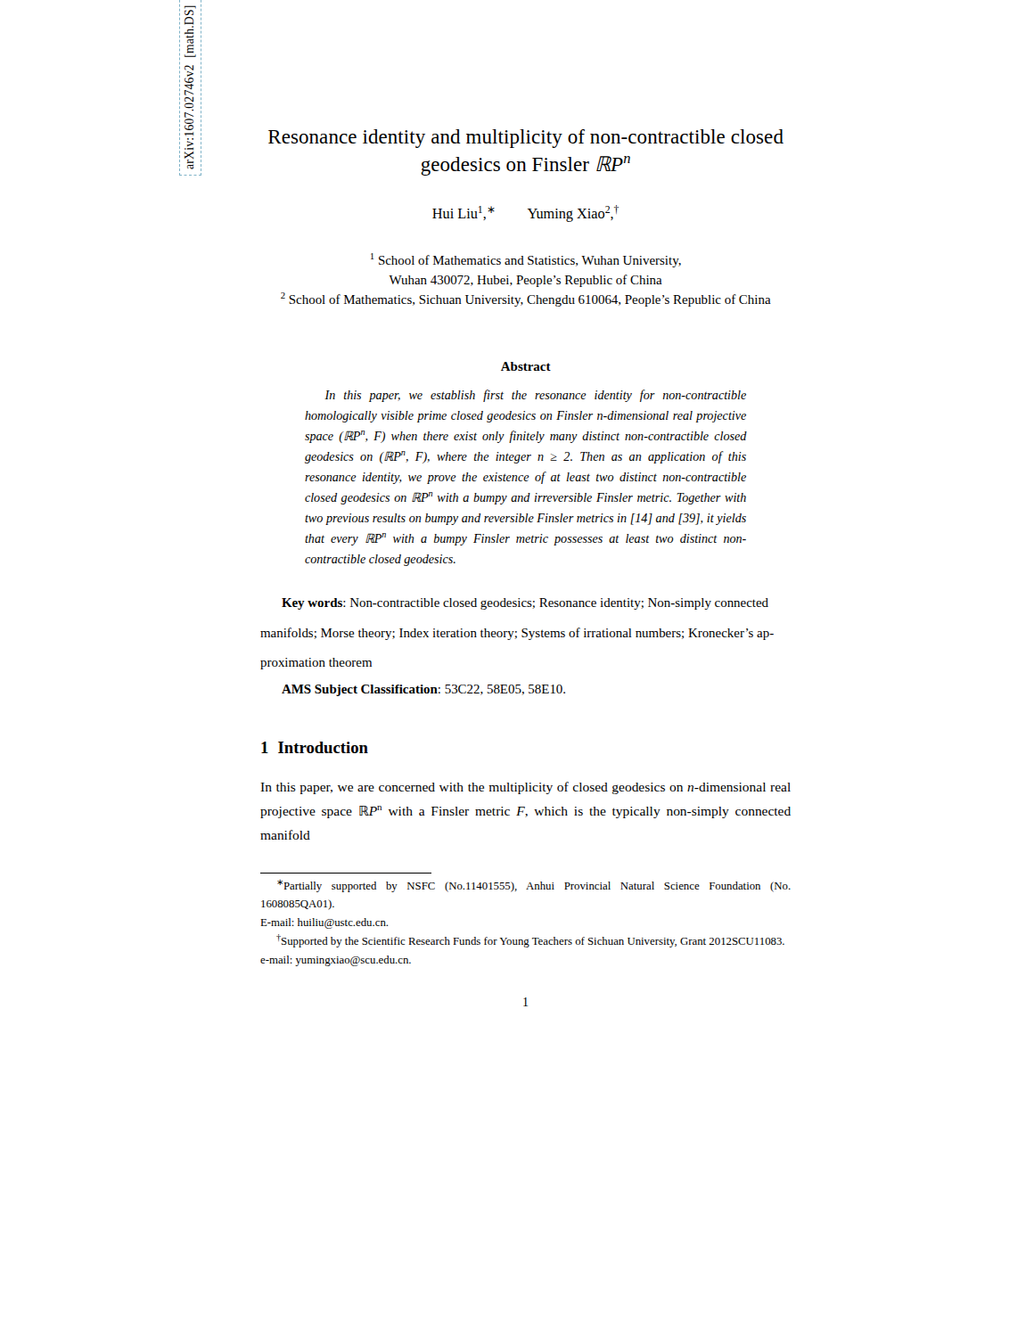arXiv:1607.02746v2 [math.DS] 31 Jul 2017
Resonance identity and multiplicity of non-contractible closed
geodesics on Finsler ℝPn
Hui Liu1,∗ Yuming Xiao2,†
1 School of Mathematics and Statistics, Wuhan University, Wuhan 430072, Hubei, People’s Republic of China 2 School of Mathematics, Sichuan University, Chengdu 610064, People’s Republic of China
Abstract
In this paper, we establish first the resonance identity for non-contractible homologically visible prime closed geodesics on Finsler n-dimensional real projective space (ℝPn, F) when there exist only finitely many distinct non-contractible closed geodesics on (ℝPn, F), where the integer n ≥ 2. Then as an application of this resonance identity, we prove the existence of at least two distinct non-contractible closed geodesics on ℝPn with a bumpy and irreversible Finsler metric. Together with two previous results on bumpy and reversible Finsler metrics in [14] and [39], it yields that every ℝPn with a bumpy Finsler metric possesses at least two distinct non-contractible closed geodesics.
Key words: Non-contractible closed geodesics; Resonance identity; Non-simply connected
manifolds; Morse theory; Index iteration theory; Systems of irrational numbers; Kronecker’s ap-
proximation theorem
AMS Subject Classification: 53C22, 58E05, 58E10.
1 Introduction
In this paper, we are concerned with the multiplicity of closed geodesics on n-dimensional real projective space ℝPn with a Finsler metric F, which is the typically non-simply connected manifold
∗Partially supported by NSFC (No.11401555), Anhui Provincial Natural Science Foundation (No. 1608085QA01).
E-mail: huiliu@ustc.edu.cn.
†Supported by the Scientific Research Funds for Young Teachers of Sichuan University, Grant 2012SCU11083.
e-mail: yumingxiao@scu.edu.cn.
1